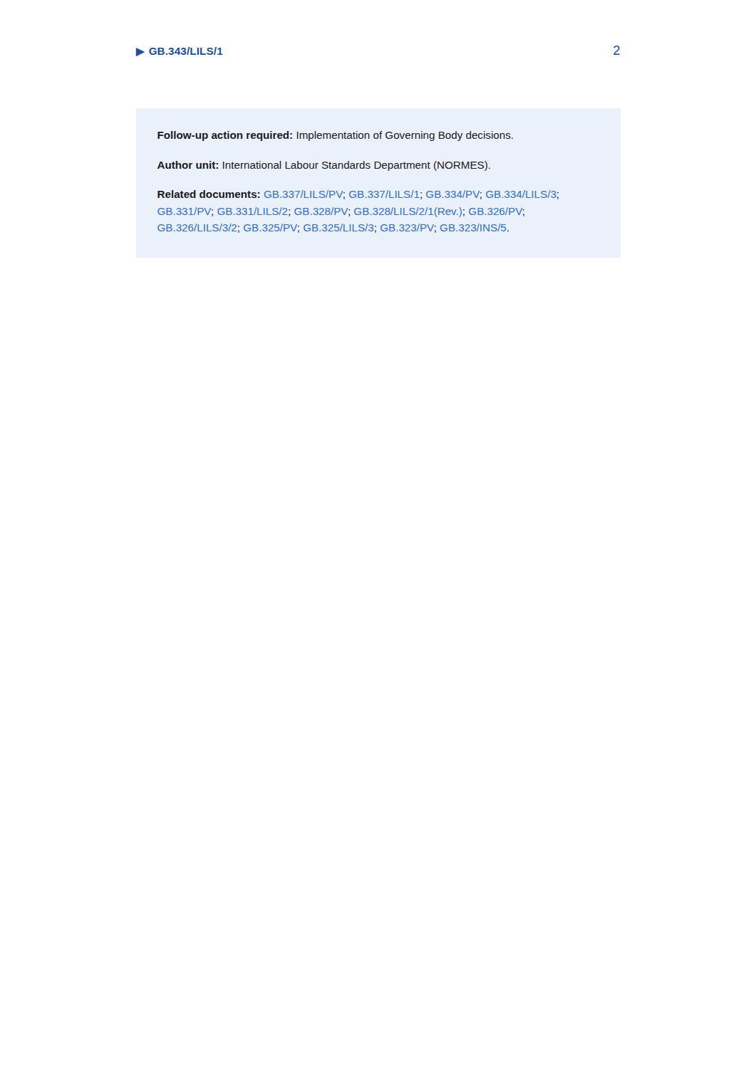▶GB.343/LILS/1
2
Follow-up action required: Implementation of Governing Body decisions.
Author unit: International Labour Standards Department (NORMES).
Related documents: GB.337/LILS/PV; GB.337/LILS/1; GB.334/PV; GB.334/LILS/3; GB.331/PV; GB.331/LILS/2; GB.328/PV; GB.328/LILS/2/1(Rev.); GB.326/PV; GB.326/LILS/3/2; GB.325/PV; GB.325/LILS/3; GB.323/PV; GB.323/INS/5.